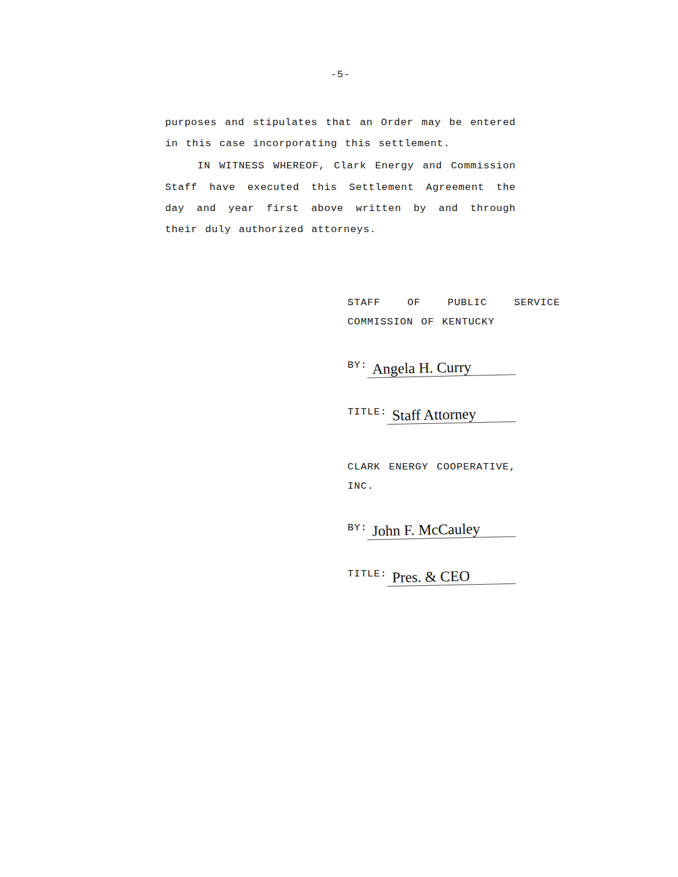-5-
purposes and stipulates that an Order may be entered in this case incorporating this settlement.
IN WITNESS WHEREOF, Clark Energy and Commission Staff have executed this Settlement Agreement the day and year first above written by and through their duly authorized attorneys.
STAFF OF PUBLIC SERVICE
COMMISSION OF KENTUCKY
BY: Angela H. Curry
TITLE: Staff Attorney
CLARK ENERGY COOPERATIVE, INC.
BY: John F. McCauley
TITLE: Pres. & CEO